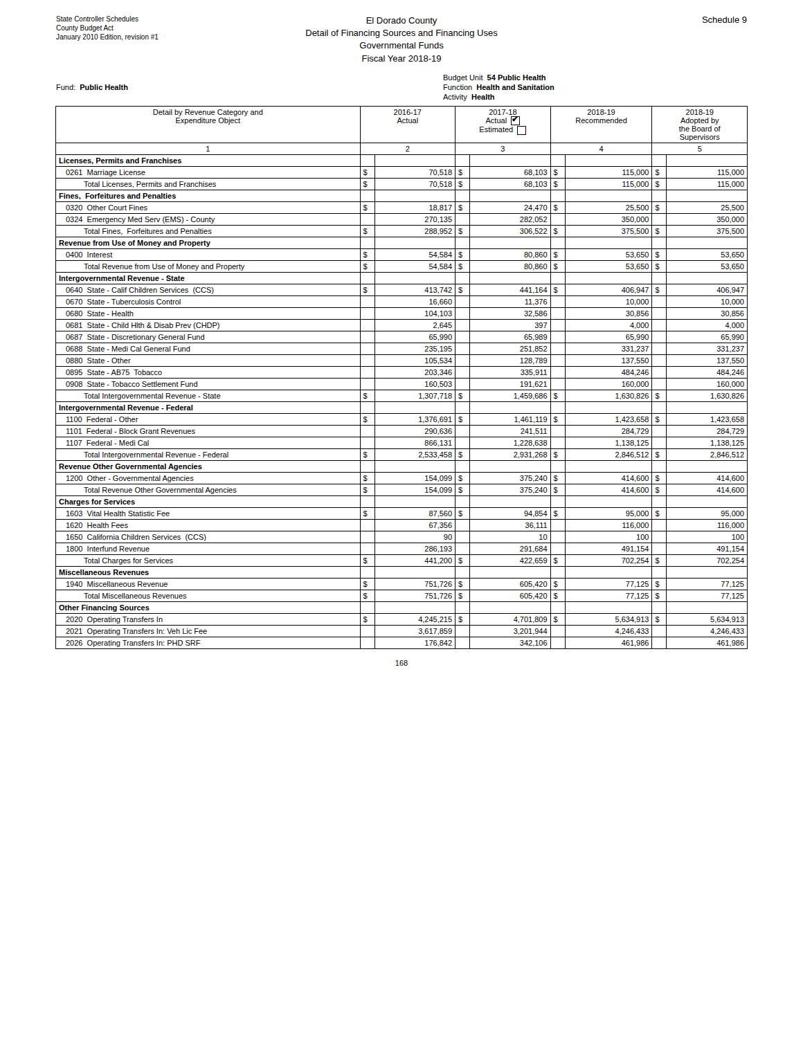| State Controller Schedules County Budget Act January 2010 Edition, revision #1 | El Dorado County Detail of Financing Sources and Financing Uses Governmental Funds Fiscal Year 2018-19 | Schedule 9 |
| | Budget Unit 54 Public Health |
| Fund: Public Health | Function Health and Sanitation |
| | Activity Health |
| Detail by Revenue Category and Expenditure Object | 2016-17 Actual | 2017-18 Actual Estimated | 2018-19 Recommended | 2018-19 Adopted by the Board of Supervisors |
| --- | --- | --- | --- | --- |
| 1 | 2 | 3 | 4 | 5 |
| Licenses, Permits and Franchises | | | | | | | | |
| 0261 Marriage License | $ | 70,518 | $ | 68,103 | $ | 115,000 | $ | 115,000 |
| Total Licenses, Permits and Franchises | $ | 70,518 | $ | 68,103 | $ | 115,000 | $ | 115,000 |
| Fines, Forfeitures and Penalties | | | | | | | | |
| 0320 Other Court Fines | $ | 18,817 | $ | 24,470 | $ | 25,500 | $ | 25,500 |
| 0324 Emergency Med Serv (EMS) - County | | 270,135 | | 282,052 | | 350,000 | | 350,000 |
| Total Fines, Forfeitures and Penalties | $ | 288,952 | $ | 306,522 | $ | 375,500 | $ | 375,500 |
| Revenue from Use of Money and Property | | | | | | | | |
| 0400 Interest | $ | 54,584 | $ | 80,860 | $ | 53,650 | $ | 53,650 |
| Total Revenue from Use of Money and Property | $ | 54,584 | $ | 80,860 | $ | 53,650 | $ | 53,650 |
| Intergovernmental Revenue - State | | | | | | | | |
| 0640 State - Calif Children Services (CCS) | $ | 413,742 | $ | 441,164 | $ | 406,947 | $ | 406,947 |
| 0670 State - Tuberculosis Control | | 16,660 | | 11,376 | | 10,000 | | 10,000 |
| 0680 State - Health | | 104,103 | | 32,586 | | 30,856 | | 30,856 |
| 0681 State - Child Hlth & Disab Prev (CHDP) | | 2,645 | | 397 | | 4,000 | | 4,000 |
| 0687 State - Discretionary General Fund | | 65,990 | | 65,989 | | 65,990 | | 65,990 |
| 0688 State - Medi Cal General Fund | | 235,195 | | 251,852 | | 331,237 | | 331,237 |
| 0880 State - Other | | 105,534 | | 128,789 | | 137,550 | | 137,550 |
| 0895 State - AB75 Tobacco | | 203,346 | | 335,911 | | 484,246 | | 484,246 |
| 0908 State - Tobacco Settlement Fund | | 160,503 | | 191,621 | | 160,000 | | 160,000 |
| Total Intergovernmental Revenue - State | $ | 1,307,718 | $ | 1,459,686 | $ | 1,630,826 | $ | 1,630,826 |
| Intergovernmental Revenue - Federal | | | | | | | | |
| 1100 Federal - Other | $ | 1,376,691 | $ | 1,461,119 | $ | 1,423,658 | $ | 1,423,658 |
| 1101 Federal - Block Grant Revenues | | 290,636 | | 241,511 | | 284,729 | | 284,729 |
| 1107 Federal - Medi Cal | | 866,131 | | 1,228,638 | | 1,138,125 | | 1,138,125 |
| Total Intergovernmental Revenue - Federal | $ | 2,533,458 | $ | 2,931,268 | $ | 2,846,512 | $ | 2,846,512 |
| Revenue Other Governmental Agencies | | | | | | | | |
| 1200 Other - Governmental Agencies | $ | 154,099 | $ | 375,240 | $ | 414,600 | $ | 414,600 |
| Total Revenue Other Governmental Agencies | $ | 154,099 | $ | 375,240 | $ | 414,600 | $ | 414,600 |
| Charges for Services | | | | | | | | |
| 1603 Vital Health Statistic Fee | $ | 87,560 | $ | 94,854 | $ | 95,000 | $ | 95,000 |
| 1620 Health Fees | | 67,356 | | 36,111 | | 116,000 | | 116,000 |
| 1650 California Children Services (CCS) | | 90 | | 10 | | 100 | | 100 |
| 1800 Interfund Revenue | | 286,193 | | 291,684 | | 491,154 | | 491,154 |
| Total Charges for Services | $ | 441,200 | $ | 422,659 | $ | 702,254 | $ | 702,254 |
| Miscellaneous Revenues | | | | | | | | |
| 1940 Miscellaneous Revenue | $ | 751,726 | $ | 605,420 | $ | 77,125 | $ | 77,125 |
| Total Miscellaneous Revenues | $ | 751,726 | $ | 605,420 | $ | 77,125 | $ | 77,125 |
| Other Financing Sources | | | | | | | | |
| 2020 Operating Transfers In | $ | 4,245,215 | $ | 4,701,809 | $ | 5,634,913 | $ | 5,634,913 |
| 2021 Operating Transfers In: Veh Lic Fee | | 3,617,859 | | 3,201,944 | | 4,246,433 | | 4,246,433 |
| 2026 Operating Transfers In: PHD SRF | | 176,842 | | 342,106 | | 461,986 | | 461,986 |
168